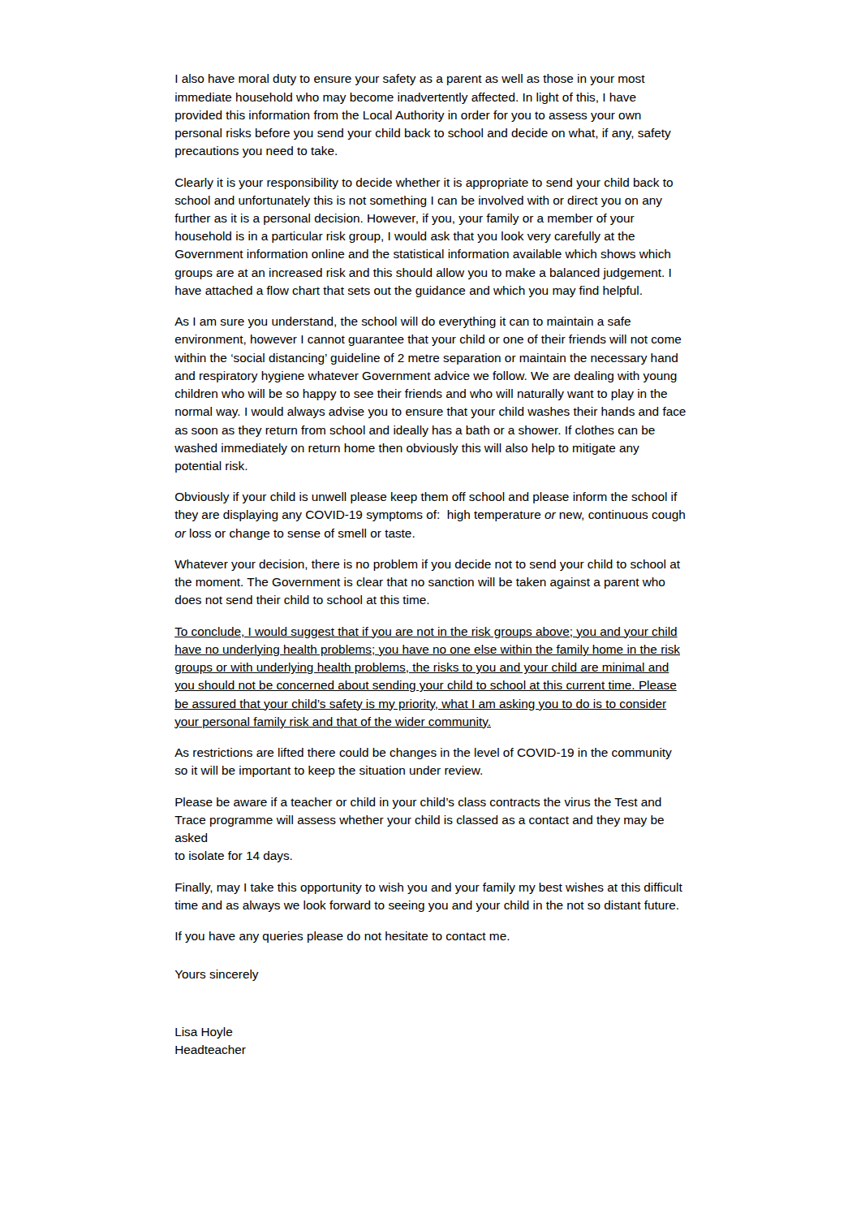I also have moral duty to ensure your safety as a parent as well as those in your most immediate household who may become inadvertently affected. In light of this, I have provided this information from the Local Authority in order for you to assess your own personal risks before you send your child back to school and decide on what, if any, safety precautions you need to take.
Clearly it is your responsibility to decide whether it is appropriate to send your child back to school and unfortunately this is not something I can be involved with or direct you on any further as it is a personal decision. However, if you, your family or a member of your household is in a particular risk group, I would ask that you look very carefully at the Government information online and the statistical information available which shows which groups are at an increased risk and this should allow you to make a balanced judgement. I have attached a flow chart that sets out the guidance and which you may find helpful.
As I am sure you understand, the school will do everything it can to maintain a safe environment, however I cannot guarantee that your child or one of their friends will not come within the ‘social distancing’ guideline of 2 metre separation or maintain the necessary hand and respiratory hygiene whatever Government advice we follow. We are dealing with young children who will be so happy to see their friends and who will naturally want to play in the normal way. I would always advise you to ensure that your child washes their hands and face as soon as they return from school and ideally has a bath or a shower. If clothes can be washed immediately on return home then obviously this will also help to mitigate any potential risk.
Obviously if your child is unwell please keep them off school and please inform the school if they are displaying any COVID-19 symptoms of: high temperature or new, continuous cough or loss or change to sense of smell or taste.
Whatever your decision, there is no problem if you decide not to send your child to school at the moment. The Government is clear that no sanction will be taken against a parent who does not send their child to school at this time.
To conclude, I would suggest that if you are not in the risk groups above; you and your child have no underlying health problems; you have no one else within the family home in the risk groups or with underlying health problems, the risks to you and your child are minimal and you should not be concerned about sending your child to school at this current time. Please be assured that your child’s safety is my priority, what I am asking you to do is to consider your personal family risk and that of the wider community.
As restrictions are lifted there could be changes in the level of COVID-19 in the community so it will be important to keep the situation under review.
Please be aware if a teacher or child in your child’s class contracts the virus the Test and Trace programme will assess whether your child is classed as a contact and they may be asked
to isolate for 14 days.
Finally, may I take this opportunity to wish you and your family my best wishes at this difficult time and as always we look forward to seeing you and your child in the not so distant future.
If you have any queries please do not hesitate to contact me.
Yours sincerely
Lisa Hoyle Headteacher